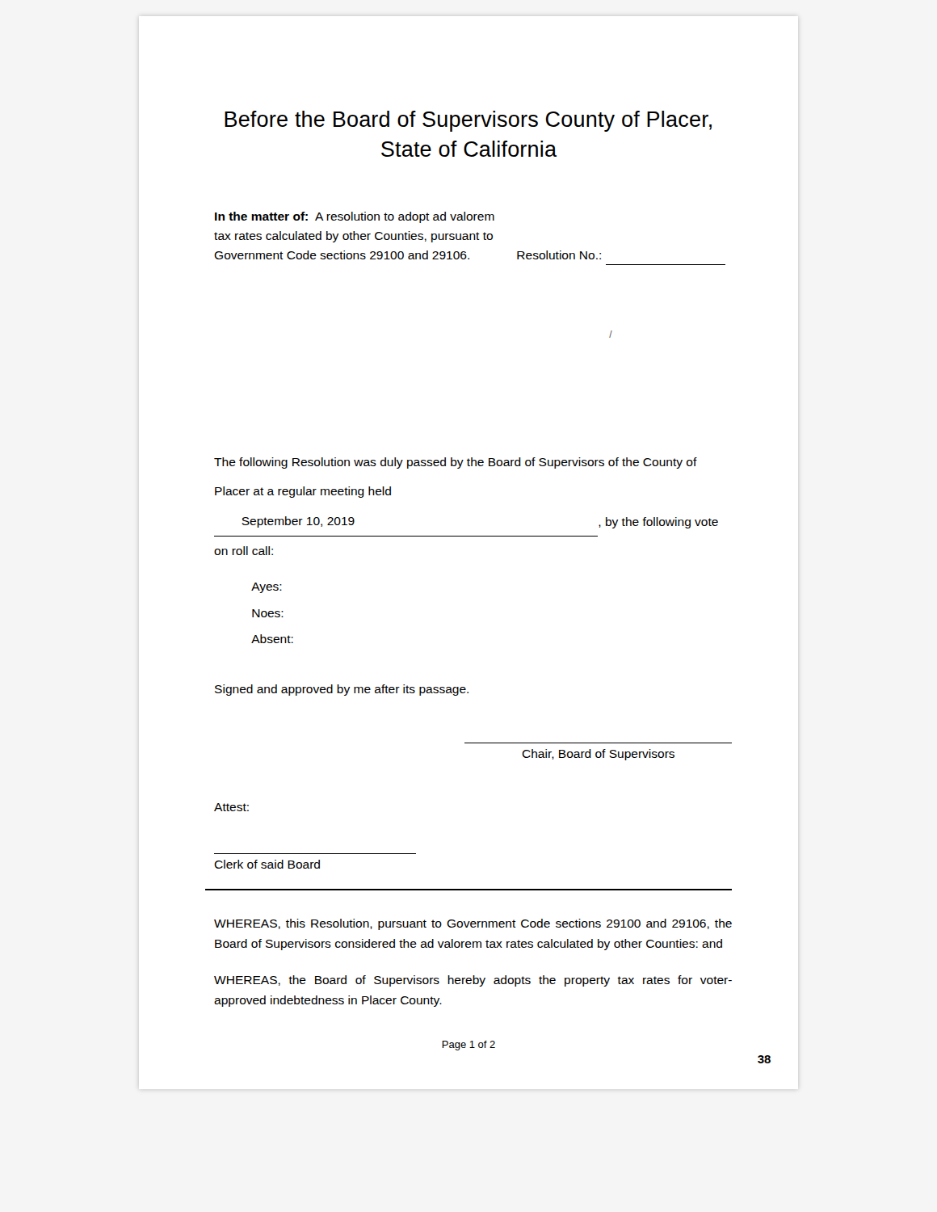Before the Board of Supervisors County of Placer,
State of California
/ In the matter of: A resolution to adopt ad valorem
tax rates calculated by other Counties, pursuant to
Government Code sections 29100 and 29106. Resolution No.:
The following Resolution was duly passed by the Board of Supervisors of the County of Placer at a regular meeting heldSeptember 10, 2019, by the following vote on roll call:
Ayes:
Noes:
Absent:
Signed and approved by me after its passage.
Chair, Board of Supervisors
Attest:
Clerk of said Board
WHEREAS, this Resolution, pursuant to Government Code sections 29100 and 29106, the Board of Supervisors considered the ad valorem tax rates calculated by other Counties: and
WHEREAS, the Board of Supervisors hereby adopts the property tax rates for voter-approved indebtedness in Placer County.
Page 1 of 2
38